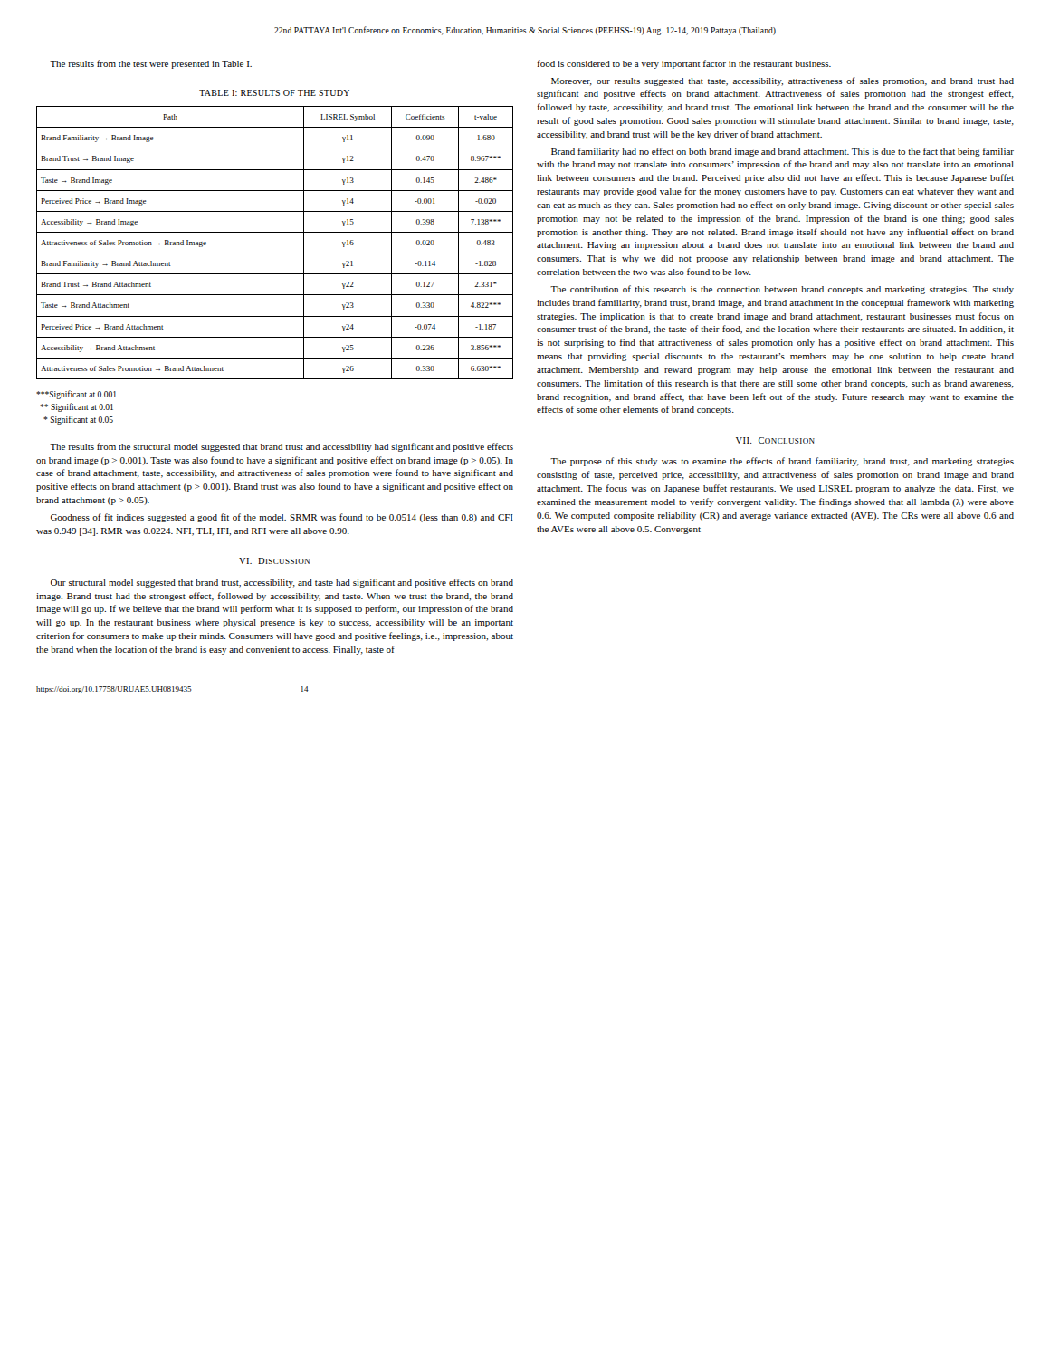22nd PATTAYA Int'l Conference on Economics, Education, Humanities & Social Sciences (PEEHSS-19) Aug. 12-14, 2019 Pattaya (Thailand)
The results from the test were presented in Table I.
TABLE I: RESULTS OF THE STUDY
| Path | LISREL Symbol | Coefficients | t-value |
| --- | --- | --- | --- |
| Brand Familiarity → Brand Image | γ 11 | 0.090 | 1.680 |
| Brand Trust → Brand Image | γ 12 | 0.470 | 8.967*** |
| Taste → Brand Image | γ 13 | 0.145 | 2.486* |
| Perceived Price → Brand Image | γ 14 | -0.001 | -0.020 |
| Accessibility → Brand Image | γ 15 | 0.398 | 7.138*** |
| Attractiveness of Sales Promotion → Brand Image | γ 16 | 0.020 | 0.483 |
| Brand Familiarity → Brand Attachment | γ 21 | -0.114 | -1.828 |
| Brand Trust → Brand Attachment | γ 22 | 0.127 | 2.331* |
| Taste → Brand Attachment | γ 23 | 0.330 | 4.822*** |
| Perceived Price → Brand Attachment | γ 24 | -0.074 | -1.187 |
| Accessibility → Brand Attachment | γ 25 | 0.236 | 3.856*** |
| Attractiveness of Sales Promotion → Brand Attachment | γ 26 | 0.330 | 6.630*** |
***Significant at 0.001
** Significant at 0.01
* Significant at 0.05
The results from the structural model suggested that brand trust and accessibility had significant and positive effects on brand image (p > 0.001). Taste was also found to have a significant and positive effect on brand image (p > 0.05). In case of brand attachment, taste, accessibility, and attractiveness of sales promotion were found to have significant and positive effects on brand attachment (p > 0.001). Brand trust was also found to have a significant and positive effect on brand attachment (p > 0.05).
Goodness of fit indices suggested a good fit of the model. SRMR was found to be 0.0514 (less than 0.8) and CFI was 0.949 [34]. RMR was 0.0224. NFI, TLI, IFI, and RFI were all above 0.90.
VI. DISCUSSION
Our structural model suggested that brand trust, accessibility, and taste had significant and positive effects on brand image. Brand trust had the strongest effect, followed by accessibility, and taste. When we trust the brand, the brand image will go up. If we believe that the brand will perform what it is supposed to perform, our impression of the brand will go up. In the restaurant business where physical presence is key to success, accessibility will be an important criterion for consumers to make up their minds. Consumers will have good and positive feelings, i.e., impression, about the brand when the location of the brand is easy and convenient to access. Finally, taste of
food is considered to be a very important factor in the restaurant business.
Moreover, our results suggested that taste, accessibility, attractiveness of sales promotion, and brand trust had significant and positive effects on brand attachment. Attractiveness of sales promotion had the strongest effect, followed by taste, accessibility, and brand trust. The emotional link between the brand and the consumer will be the result of good sales promotion. Good sales promotion will stimulate brand attachment. Similar to brand image, taste, accessibility, and brand trust will be the key driver of brand attachment.
Brand familiarity had no effect on both brand image and brand attachment. This is due to the fact that being familiar with the brand may not translate into consumers’ impression of the brand and may also not translate into an emotional link between consumers and the brand. Perceived price also did not have an effect. This is because Japanese buffet restaurants may provide good value for the money customers have to pay. Customers can eat whatever they want and can eat as much as they can. Sales promotion had no effect on only brand image. Giving discount or other special sales promotion may not be related to the impression of the brand. Impression of the brand is one thing; good sales promotion is another thing. They are not related. Brand image itself should not have any influential effect on brand attachment. Having an impression about a brand does not translate into an emotional link between the brand and consumers. That is why we did not propose any relationship between brand image and brand attachment. The correlation between the two was also found to be low.
The contribution of this research is the connection between brand concepts and marketing strategies. The study includes brand familiarity, brand trust, brand image, and brand attachment in the conceptual framework with marketing strategies. The implication is that to create brand image and brand attachment, restaurant businesses must focus on consumer trust of the brand, the taste of their food, and the location where their restaurants are situated. In addition, it is not surprising to find that attractiveness of sales promotion only has a positive effect on brand attachment. This means that providing special discounts to the restaurant’s members may be one solution to help create brand attachment. Membership and reward program may help arouse the emotional link between the restaurant and consumers. The limitation of this research is that there are still some other brand concepts, such as brand awareness, brand recognition, and brand affect, that have been left out of the study. Future research may want to examine the effects of some other elements of brand concepts.
VII. CONCLUSION
The purpose of this study was to examine the effects of brand familiarity, brand trust, and marketing strategies consisting of taste, perceived price, accessibility, and attractiveness of sales promotion on brand image and brand attachment. The focus was on Japanese buffet restaurants. We used LISREL program to analyze the data. First, we examined the measurement model to verify convergent validity. The findings showed that all lambda (λ) were above 0.6. We computed composite reliability (CR) and average variance extracted (AVE). The CRs were all above 0.6 and the AVEs were all above 0.5. Convergent
https://doi.org/10.17758/URUAE5.UH0819435 14